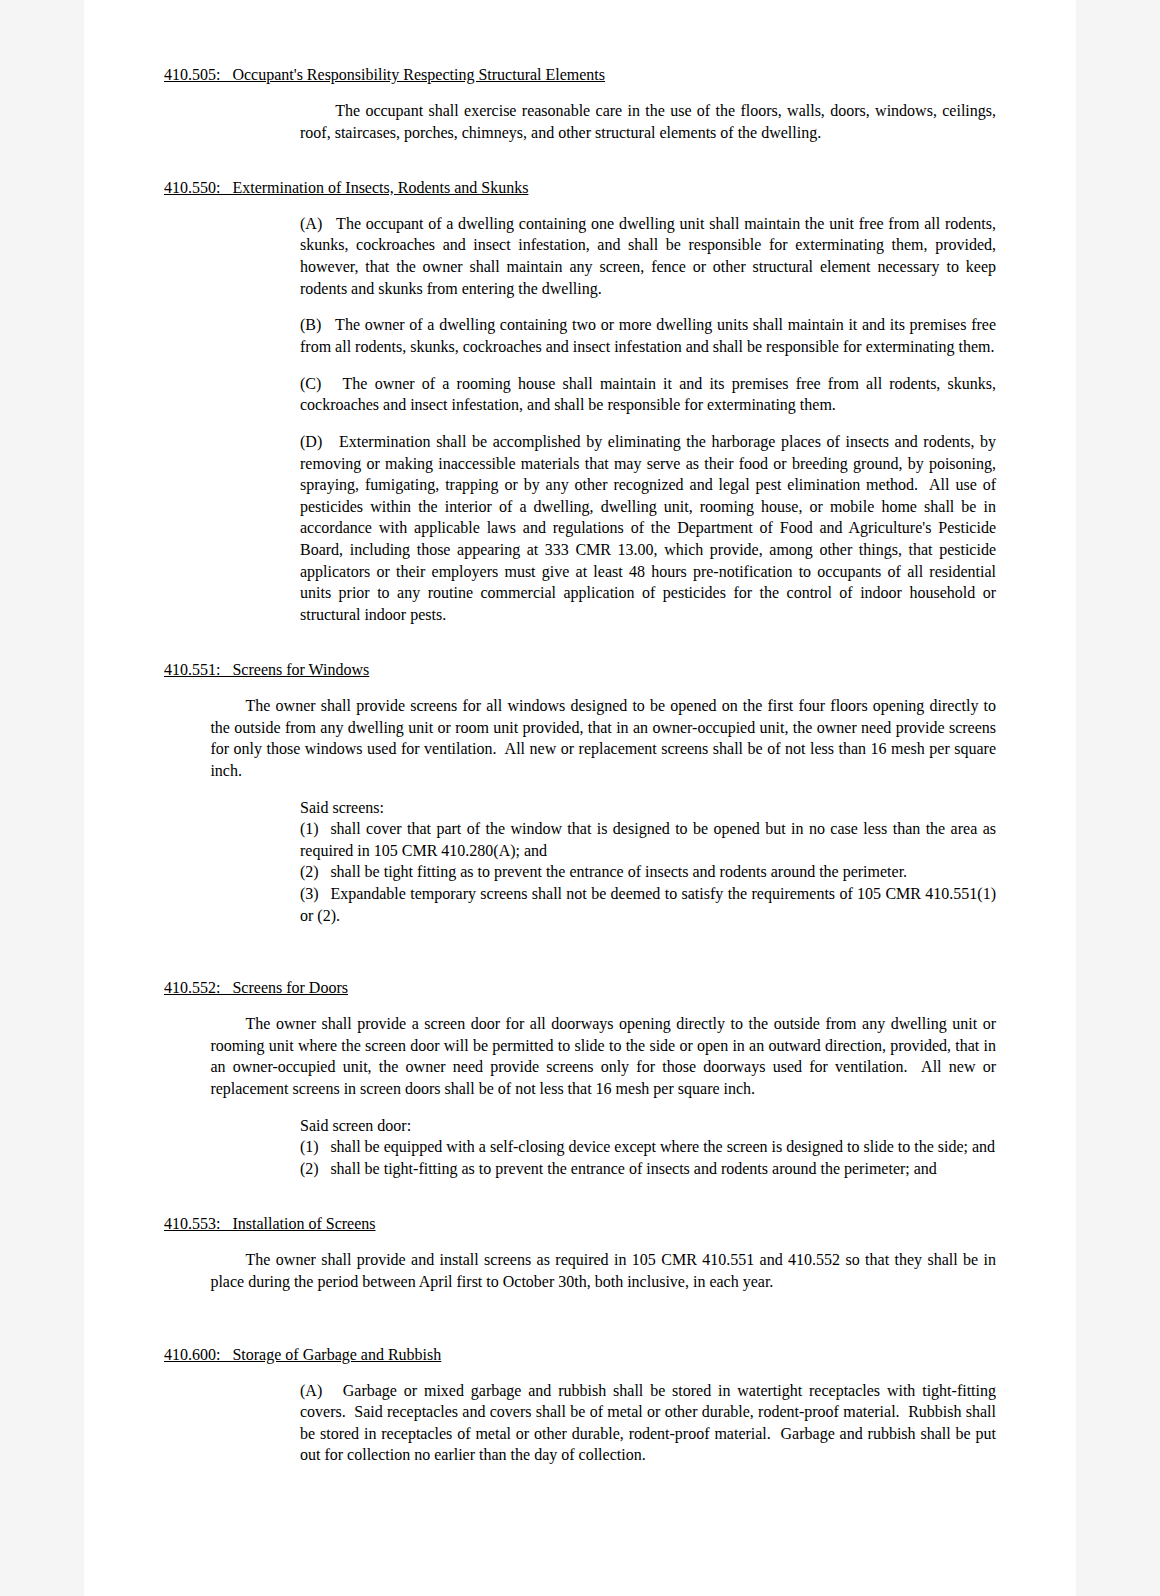410.505: Occupant's Responsibility Respecting Structural Elements
The occupant shall exercise reasonable care in the use of the floors, walls, doors, windows, ceilings, roof, staircases, porches, chimneys, and other structural elements of the dwelling.
410.550: Extermination of Insects, Rodents and Skunks
(A) The occupant of a dwelling containing one dwelling unit shall maintain the unit free from all rodents, skunks, cockroaches and insect infestation, and shall be responsible for exterminating them, provided, however, that the owner shall maintain any screen, fence or other structural element necessary to keep rodents and skunks from entering the dwelling.
(B) The owner of a dwelling containing two or more dwelling units shall maintain it and its premises free from all rodents, skunks, cockroaches and insect infestation and shall be responsible for exterminating them.
(C) The owner of a rooming house shall maintain it and its premises free from all rodents, skunks, cockroaches and insect infestation, and shall be responsible for exterminating them.
(D) Extermination shall be accomplished by eliminating the harborage places of insects and rodents, by removing or making inaccessible materials that may serve as their food or breeding ground, by poisoning, spraying, fumigating, trapping or by any other recognized and legal pest elimination method. All use of pesticides within the interior of a dwelling, dwelling unit, rooming house, or mobile home shall be in accordance with applicable laws and regulations of the Department of Food and Agriculture's Pesticide Board, including those appearing at 333 CMR 13.00, which provide, among other things, that pesticide applicators or their employers must give at least 48 hours pre-notification to occupants of all residential units prior to any routine commercial application of pesticides for the control of indoor household or structural indoor pests.
410.551: Screens for Windows
The owner shall provide screens for all windows designed to be opened on the first four floors opening directly to the outside from any dwelling unit or room unit provided, that in an owner-occupied unit, the owner need provide screens for only those windows used for ventilation. All new or replacement screens shall be of not less than 16 mesh per square inch.
Said screens:
(1) shall cover that part of the window that is designed to be opened but in no case less than the area as required in 105 CMR 410.280(A); and
(2) shall be tight fitting as to prevent the entrance of insects and rodents around the perimeter.
(3) Expandable temporary screens shall not be deemed to satisfy the requirements of 105 CMR 410.551(1) or (2).
410.552: Screens for Doors
The owner shall provide a screen door for all doorways opening directly to the outside from any dwelling unit or rooming unit where the screen door will be permitted to slide to the side or open in an outward direction, provided, that in an owner-occupied unit, the owner need provide screens only for those doorways used for ventilation. All new or replacement screens in screen doors shall be of not less that 16 mesh per square inch.
Said screen door:
(1) shall be equipped with a self-closing device except where the screen is designed to slide to the side; and
(2) shall be tight-fitting as to prevent the entrance of insects and rodents around the perimeter; and
410.553: Installation of Screens
The owner shall provide and install screens as required in 105 CMR 410.551 and 410.552 so that they shall be in place during the period between April first to October 30th, both inclusive, in each year.
410.600: Storage of Garbage and Rubbish
(A) Garbage or mixed garbage and rubbish shall be stored in watertight receptacles with tight-fitting covers. Said receptacles and covers shall be of metal or other durable, rodent-proof material. Rubbish shall be stored in receptacles of metal or other durable, rodent-proof material. Garbage and rubbish shall be put out for collection no earlier than the day of collection.